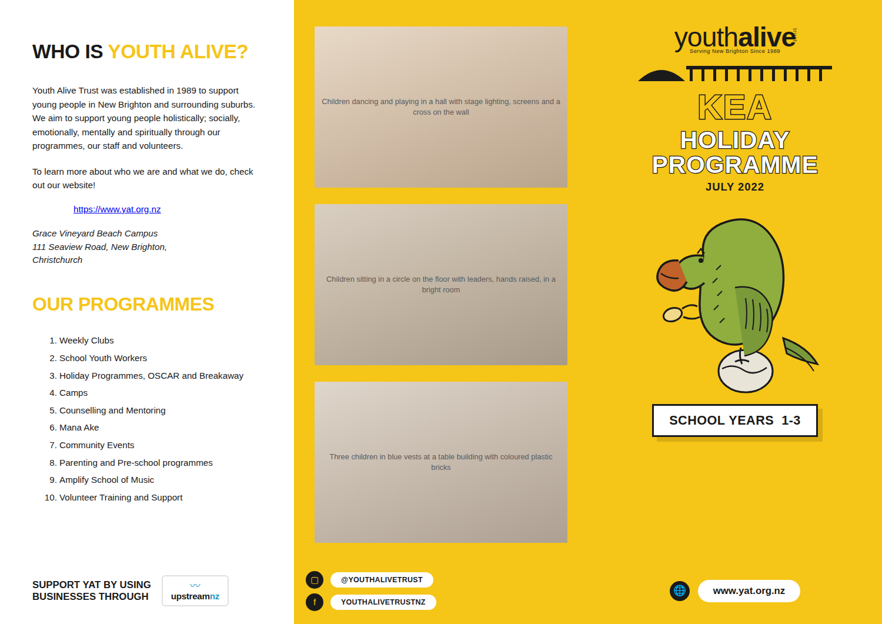WHO IS YOUTH ALIVE?
Youth Alive Trust was established in 1989 to support young people in New Brighton and surrounding suburbs. We aim to support young people holistically; socially, emotionally, mentally and spiritually through our programmes, our staff and volunteers.
To learn more about who we are and what we do, check out our website!
https://www.yat.org.nz Grace Vineyard Beach Campus
111 Seaview Road, New Brighton,
Christchurch
OUR PROGRAMMES
Weekly Clubs
School Youth Workers
Holiday Programmes, OSCAR and Breakaway
Camps
Counselling and Mentoring
Mana Ake
Community Events
Parenting and Pre-school programmes
Amplify School of Music
Volunteer Training and Support
youth alive trust
Serving New Brighton Since 1989
KEA
HOLIDAY
PROGRAMME
JULY 2022
SCHOOL YEARS 1-3
SUPPORT YAT BY USING
BUSINESSES THROUGH
〰 upstreamnz
▢ @YOUTHALIVETRUST
f YOUTHALIVETRUSTNZ
🌐 www.yat.org.nz